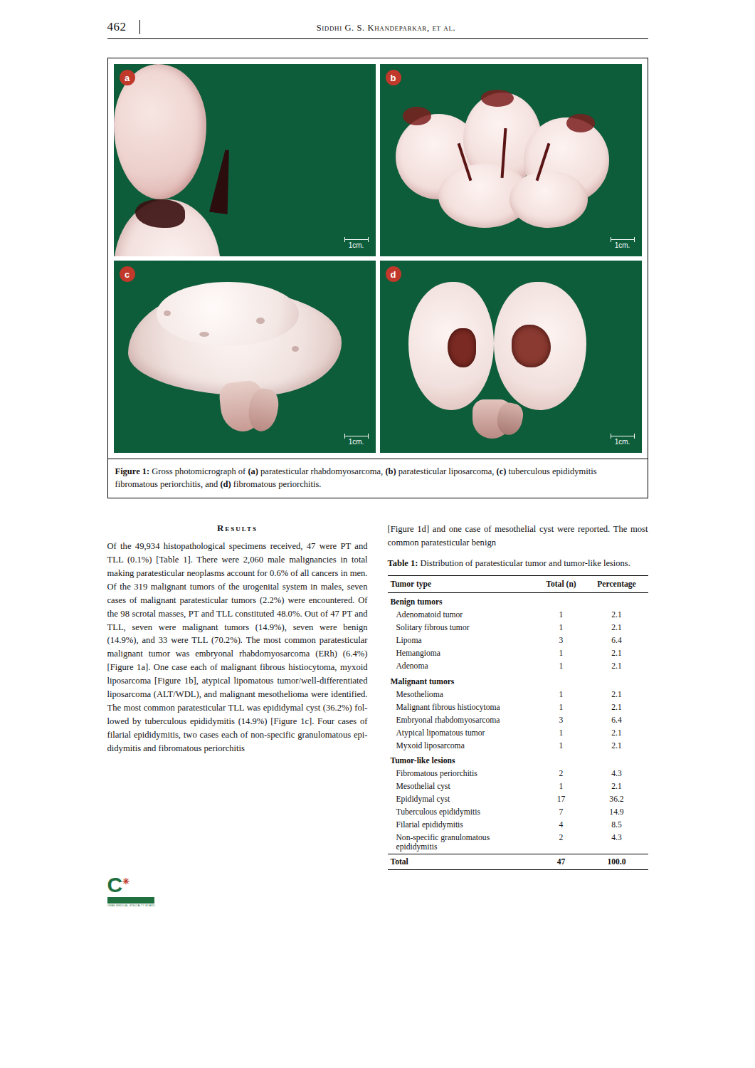462
Siddhi G. S. Khandeparkar, et al.
a
1cm.
b
1cm.
c
1cm.
d
1cm.
Figure 1: Gross photomicrograph of (a) paratesticular rhabdomyosarcoma, (b) paratesticular liposarcoma, (c) tuberculous epididymitis fibromatous periorchitis, and (d) fibromatous periorchitis.
Results
Of the 49,934 histopathological specimens received, 47 were PT and TLL (0.1%) [Table 1]. There were 2,060 male malignancies in total making paratesticular neoplasms account for 0.6% of all cancers in men. Of the 319 malignant tumors of the urogenital system in males, seven cases of malignant paratesticular tumors (2.2%) were encountered. Of the 98 scrotal masses, PT and TLL constituted 48.0%. Out of 47 PT and TLL, seven were malignant tumors (14.9%), seven were benign (14.9%), and 33 were TLL (70.2%). The most common paratesticular malignant tumor was embryonal rhabdomyosarcoma (ERh) (6.4%) [Figure 1a]. One case each of malignant fibrous histiocytoma, myxoid liposarcoma [Figure 1b], atypical lipomatous tumor/well-differentiated liposarcoma (ALT/WDL), and malignant mesothelioma were identified. The most common paratesticular TLL was epididymal cyst (36.2%) followed by tuberculous epididymitis (14.9%) [Figure 1c]. Four cases of filarial epididymitis, two cases each of non-specific granulomatous epididymitis and fibromatous periorchitis
[Figure 1d] and one case of mesothelial cyst were reported. The most common paratesticular benign
Table 1: Distribution of paratesticular tumor and tumor-like lesions.
| Tumor type | Total (n) | Percentage |
| --- | --- | --- |
| Benign tumors |
| Adenomatoid tumor | 1 | 2.1 |
| Solitary fibrous tumor | 1 | 2.1 |
| Lipoma | 3 | 6.4 |
| Hemangioma | 1 | 2.1 |
| Adenoma | 1 | 2.1 |
| Malignant tumors |
| Mesothelioma | 1 | 2.1 |
| Malignant fibrous histiocytoma | 1 | 2.1 |
| Embryonal rhabdomyosarcoma | 3 | 6.4 |
| Atypical lipomatous tumor | 1 | 2.1 |
| Myxoid liposarcoma | 1 | 2.1 |
| Tumor-like lesions |
| Fibromatous periorchitis | 2 | 4.3 |
| Mesothelial cyst | 1 | 2.1 |
| Epididymal cyst | 17 | 36.2 |
| Tuberculous epididymitis | 7 | 14.9 |
| Filarial epididymitis | 4 | 8.5 |
| Non-specific granulomatous epididymitis | 2 | 4.3 |
| Total | 47 | 100.0 |
C✳
OMAN MEDICAL SPECIALTY BOARD